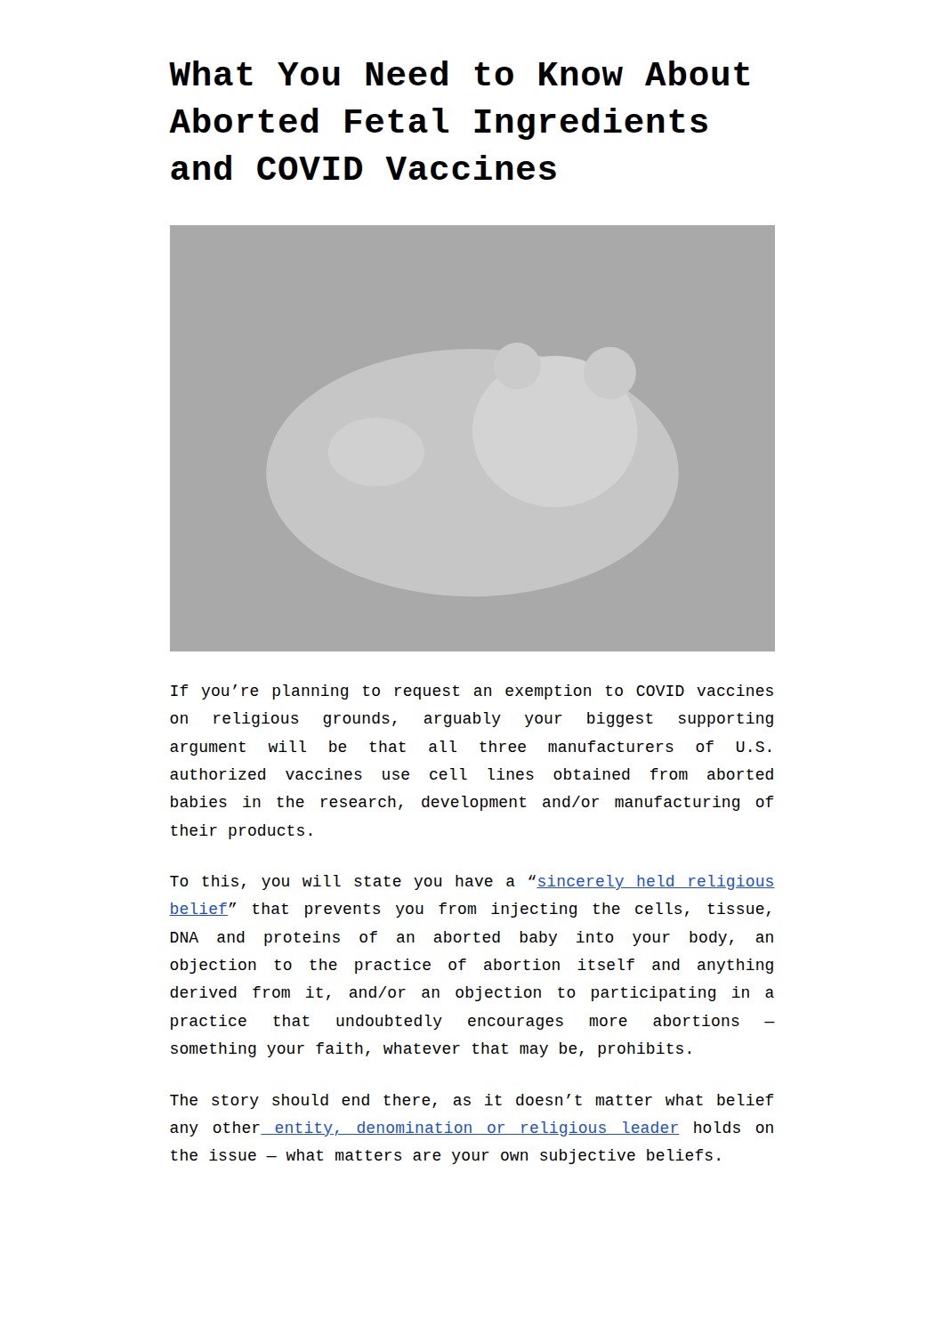What You Need to Know About Aborted Fetal Ingredients and COVID Vaccines
If you’re planning to request an exemption to COVID vaccines on religious grounds, arguably your biggest supporting argument will be that all three manufacturers of U.S. authorized vaccines use cell lines obtained from aborted babies in the research, development and/or manufacturing of their products.
To this, you will state you have a “sincerely held religious belief” that prevents you from injecting the cells, tissue, DNA and proteins of an aborted baby into your body, an objection to the practice of abortion itself and anything derived from it, and/or an objection to participating in a practice that undoubtedly encourages more abortions — something your faith, whatever that may be, prohibits.
The story should end there, as it doesn’t matter what belief any other entity, denomination or religious leader holds on the issue — what matters are your own subjective beliefs.